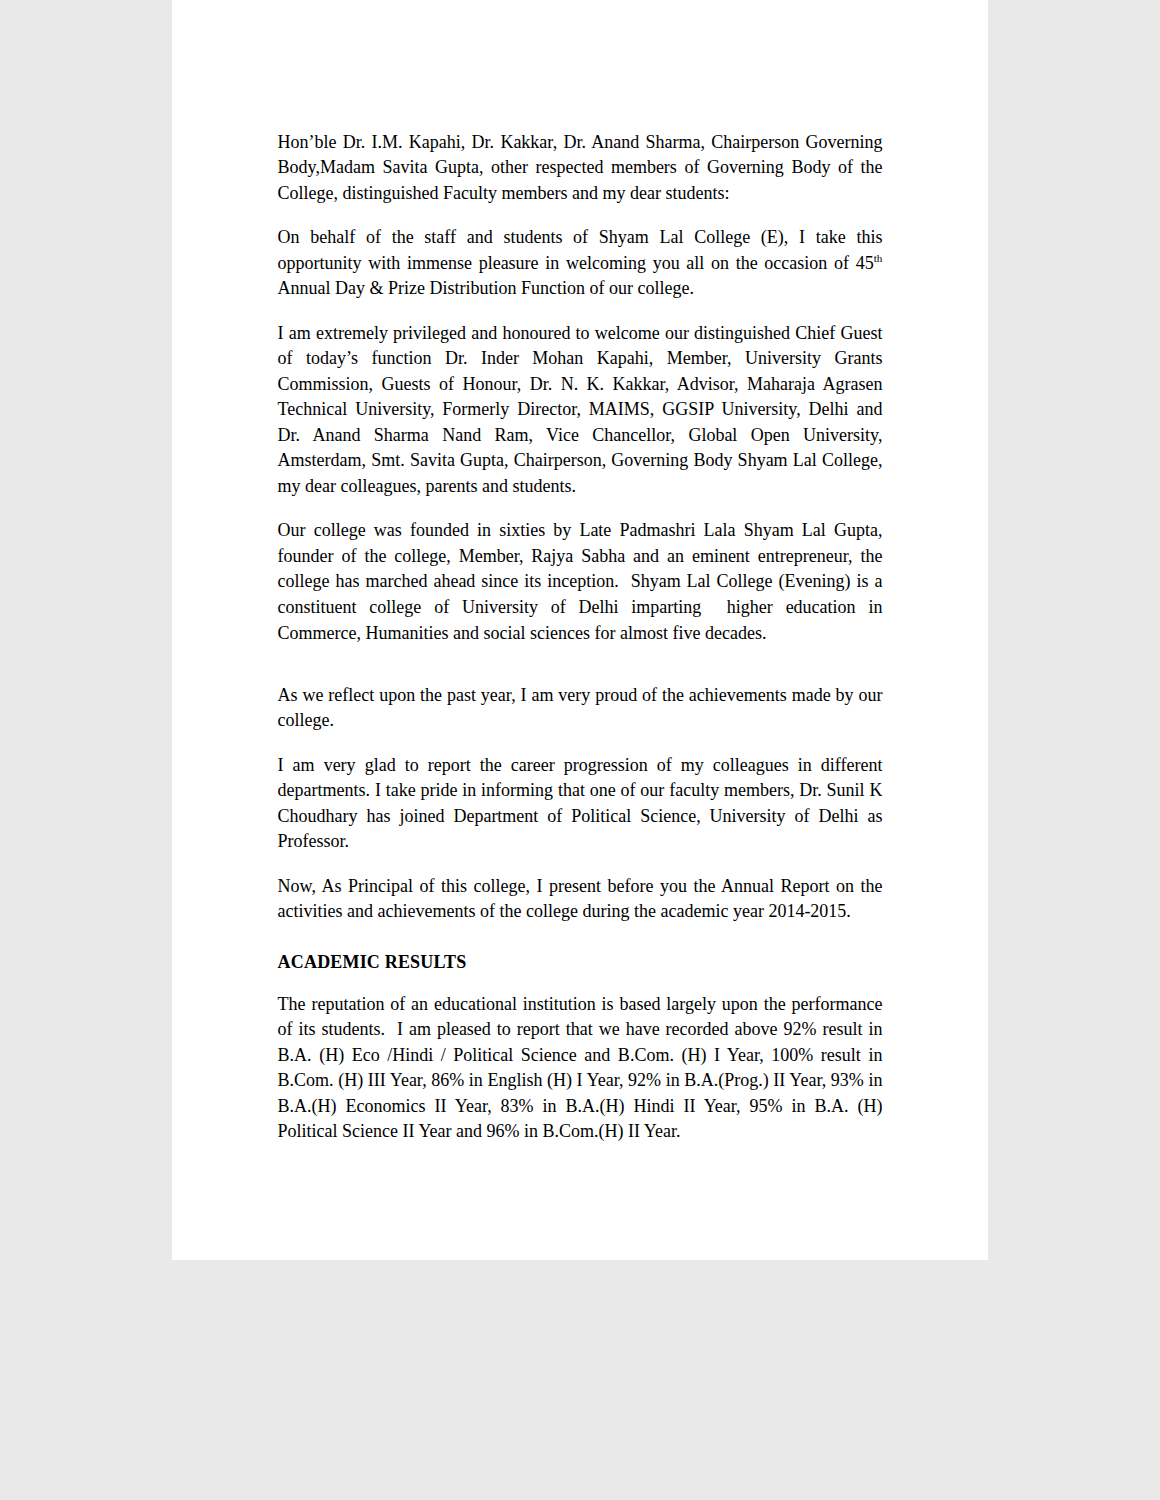Hon’ble Dr. I.M. Kapahi, Dr. Kakkar, Dr. Anand Sharma, Chairperson Governing Body,Madam Savita Gupta, other respected members of Governing Body of the College, distinguished Faculty members and my dear students:
On behalf of the staff and students of Shyam Lal College (E), I take this opportunity with immense pleasure in welcoming you all on the occasion of 45th Annual Day & Prize Distribution Function of our college.
I am extremely privileged and honoured to welcome our distinguished Chief Guest of today’s function Dr. Inder Mohan Kapahi, Member, University Grants Commission, Guests of Honour, Dr. N. K. Kakkar, Advisor, Maharaja Agrasen Technical University, Formerly Director, MAIMS, GGSIP University, Delhi and Dr. Anand Sharma Nand Ram, Vice Chancellor, Global Open University, Amsterdam, Smt. Savita Gupta, Chairperson, Governing Body Shyam Lal College, my dear colleagues, parents and students.
Our college was founded in sixties by Late Padmashri Lala Shyam Lal Gupta, founder of the college, Member, Rajya Sabha and an eminent entrepreneur, the college has marched ahead since its inception. Shyam Lal College (Evening) is a constituent college of University of Delhi imparting higher education in Commerce, Humanities and social sciences for almost five decades.
As we reflect upon the past year, I am very proud of the achievements made by our college.
I am very glad to report the career progression of my colleagues in different departments. I take pride in informing that one of our faculty members, Dr. Sunil K Choudhary has joined Department of Political Science, University of Delhi as Professor.
Now, As Principal of this college, I present before you the Annual Report on the activities and achievements of the college during the academic year 2014-2015.
ACADEMIC RESULTS
The reputation of an educational institution is based largely upon the performance of its students. I am pleased to report that we have recorded above 92% result in B.A. (H) Eco /Hindi / Political Science and B.Com. (H) I Year, 100% result in B.Com. (H) III Year, 86% in English (H) I Year, 92% in B.A.(Prog.) II Year, 93% in B.A.(H) Economics II Year, 83% in B.A.(H) Hindi II Year, 95% in B.A. (H) Political Science II Year and 96% in B.Com.(H) II Year.